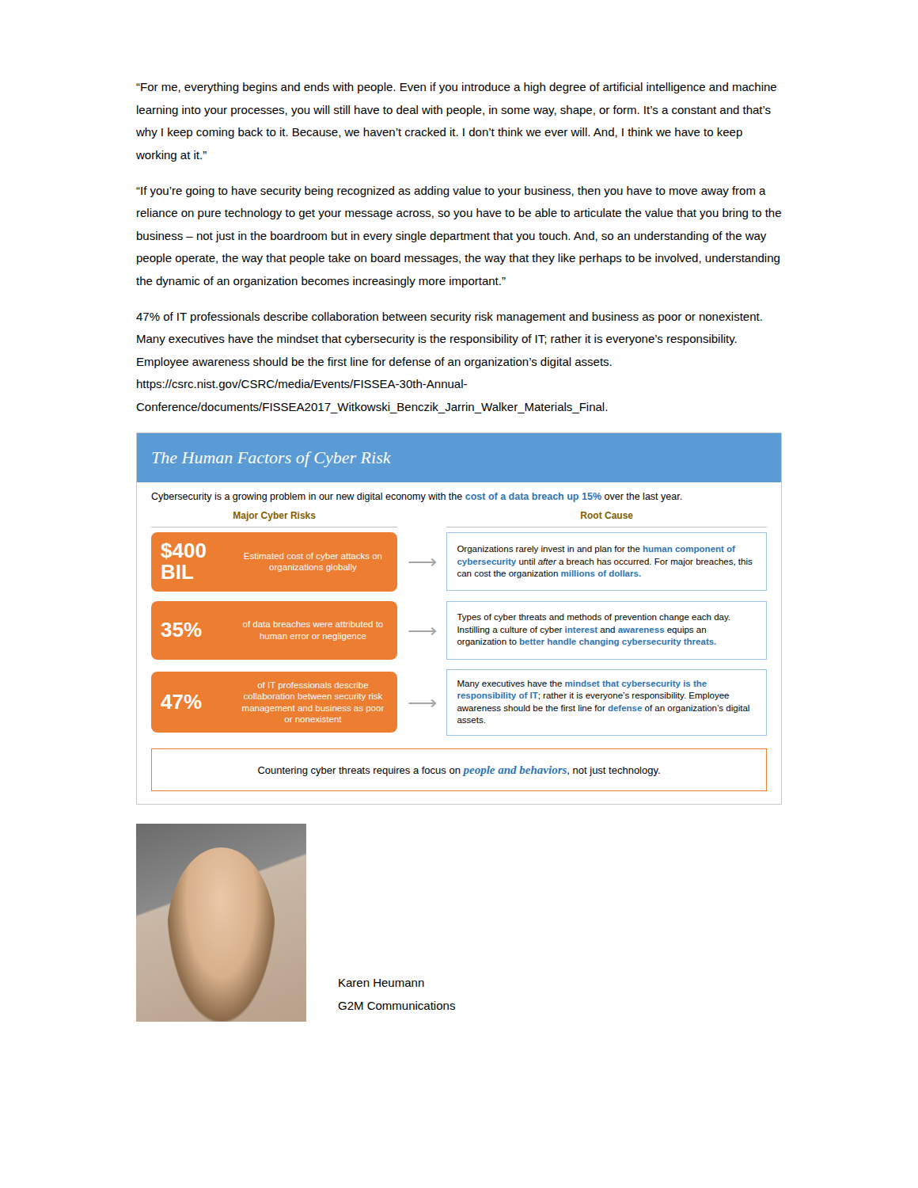“For me, everything begins and ends with people. Even if you introduce a high degree of artificial intelligence and machine learning into your processes, you will still have to deal with people, in some way, shape, or form. It’s a constant and that’s why I keep coming back to it. Because, we haven’t cracked it. I don’t think we ever will. And, I think we have to keep working at it.”
“If you’re going to have security being recognized as adding value to your business, then you have to move away from a reliance on pure technology to get your message across, so you have to be able to articulate the value that you bring to the business – not just in the boardroom but in every single department that you touch. And, so an understanding of the way people operate, the way that people take on board messages, the way that they like perhaps to be involved, understanding the dynamic of an organization becomes increasingly more important.”
47% of IT professionals describe collaboration between security risk management and business as poor or nonexistent. Many executives have the mindset that cybersecurity is the responsibility of IT; rather it is everyone’s responsibility. Employee awareness should be the first line for defense of an organization’s digital assets. https://csrc.nist.gov/CSRC/media/Events/FISSEA-30th-Annual-Conference/documents/FISSEA2017_Witkowski_Benczik_Jarrin_Walker_Materials_Final.
The Human Factors of Cyber Risk
Cybersecurity is a growing problem in our new digital economy with the cost of a data breach up 15% over the last year.
Major Cyber Risks
Root Cause
$400 BIL
Estimated cost of cyber attacks on organizations globally
⟶
Organizations rarely invest in and plan for the human component of cybersecurity until after a breach has occurred. For major breaches, this can cost the organization millions of dollars.
35%
of data breaches were attributed to human error or negligence
⟶
Types of cyber threats and methods of prevention change each day. Instilling a culture of cyber interest and awareness equips an organization to better handle changing cybersecurity threats.
47%
of IT professionals describe collaboration between security risk management and business as poor or nonexistent
⟶
Many executives have the mindset that cybersecurity is the responsibility of IT; rather it is everyone’s responsibility. Employee awareness should be the first line for defense of an organization’s digital assets.
Countering cyber threats requires a focus on people and behaviors, not just technology.
Karen Heumann
G2M Communications